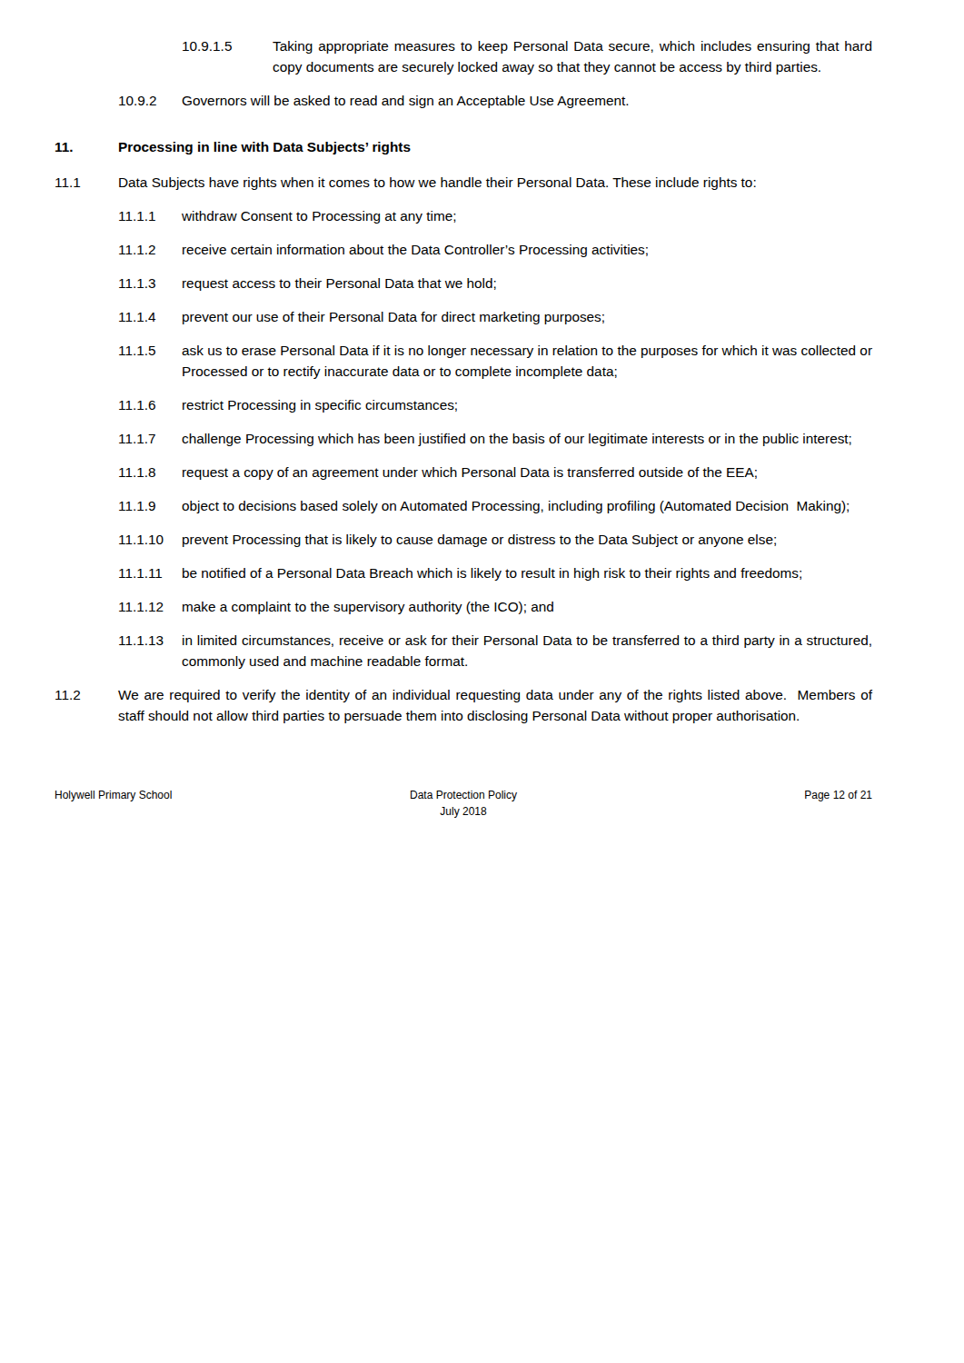10.9.1.5
Taking appropriate measures to keep Personal Data secure, which includes ensuring that hard copy documents are securely locked away so that they cannot be access by third parties.
10.9.2
Governors will be asked to read and sign an Acceptable Use Agreement.
11.
Processing in line with Data Subjects’ rights
11.1
Data Subjects have rights when it comes to how we handle their Personal Data. These include rights to:
11.1.1
withdraw Consent to Processing at any time;
11.1.2
receive certain information about the Data Controller’s Processing activities;
11.1.3
request access to their Personal Data that we hold;
11.1.4
prevent our use of their Personal Data for direct marketing purposes;
11.1.5
ask us to erase Personal Data if it is no longer necessary in relation to the purposes for which it was collected or Processed or to rectify inaccurate data or to complete incomplete data;
11.1.6
restrict Processing in specific circumstances;
11.1.7
challenge Processing which has been justified on the basis of our legitimate interests or in the public interest;
11.1.8
request a copy of an agreement under which Personal Data is transferred outside of the EEA;
11.1.9
object to decisions based solely on Automated Processing, including profiling (Automated Decision Making);
11.1.10
prevent Processing that is likely to cause damage or distress to the Data Subject or anyone else;
11.1.11
be notified of a Personal Data Breach which is likely to result in high risk to their rights and freedoms;
11.1.12
make a complaint to the supervisory authority (the ICO); and
11.1.13
in limited circumstances, receive or ask for their Personal Data to be transferred to a third party in a structured, commonly used and machine readable format.
11.2
We are required to verify the identity of an individual requesting data under any of the rights listed above. Members of staff should not allow third parties to persuade them into disclosing Personal Data without proper authorisation.
Holywell Primary School
Data Protection Policy
Page 12 of 21
July 2018